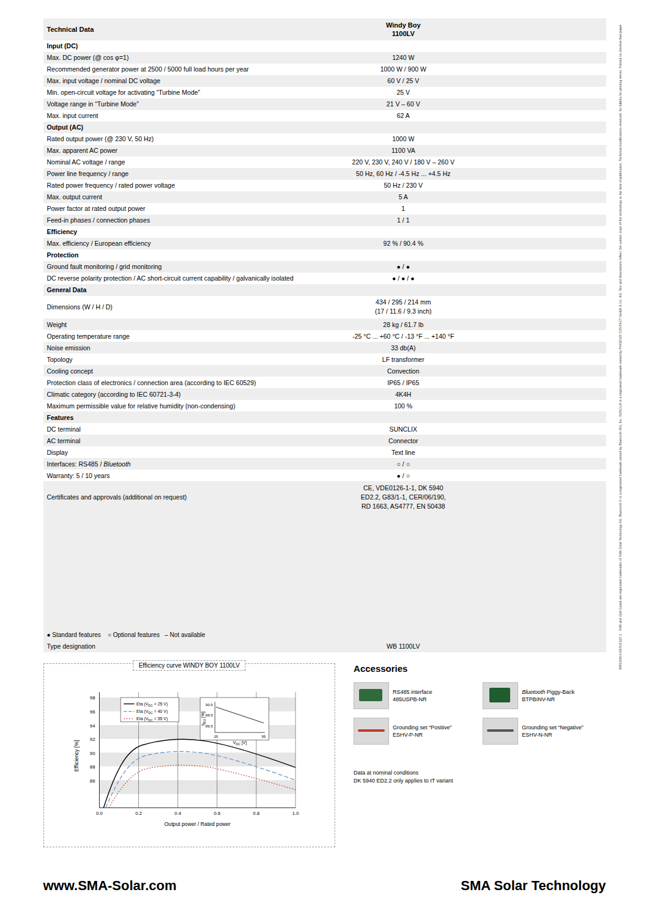WB1100LV-DEN11322 1 · SMA and Grid Guard are registered trademarks of SMA Solar Technology AG. Bluetooth® is a registered trademark owned by Bluetooth SIG, Inc. SUNCLIX is a registered trademark owned by PHOENIX CONTACT GmbH & Co. KG. Text and illustrations reflect the current state of the technology at the time of publication. Technical modifications reserved. No liability for printing errors. Printed on chlorine-free paper
| Technical Data | Windy Boy 1100LV | |
| Input (DC) | | |
| Max. DC power (@ cos φ=1) | 1240 W | |
| Recommended generator power at 2500 / 5000 full load hours per year | 1000 W / 900 W | |
| Max. input voltage / nominal DC voltage | 60 V / 25 V | |
| Min. open-circuit voltage for activating “Turbine Mode” | 25 V | |
| Voltage range in “Turbine Mode” | 21 V – 60 V | |
| Max. input current | 62 A | |
| Output (AC) | | |
| Rated output power (@ 230 V, 50 Hz) | 1000 W | |
| Max. apparent AC power | 1100 VA | |
| Nominal AC voltage / range | 220 V, 230 V, 240 V / 180 V – 260 V | |
| Power line frequency / range | 50 Hz, 60 Hz / -4.5 Hz ... +4.5 Hz | |
| Rated power frequency / rated power voltage | 50 Hz / 230 V | |
| Max. output current | 5 A | |
| Power factor at rated output power | 1 | |
| Feed-in phases / connection phases | 1 / 1 | |
| Efficiency | | |
| Max. efficiency / European efficiency | 92 % / 90.4 % | |
| Protection | | |
| Ground fault monitoring / grid monitoring | ● / ● | |
| DC reverse polarity protection / AC short-circuit current capability / galvanically isolated | ● / ● / ● | |
| General Data | | |
| Dimensions (W / H / D) | 434 / 295 / 214 mm (17 / 11.6 / 9.3 inch) | |
| Weight | 28 kg / 61.7 lb | |
| Operating temperature range | -25 °C ... +60 °C / -13 °F ... +140 °F | |
| Noise emission | 33 db(A) | |
| Topology | LF transformer | |
| Cooling concept | Convection | |
| Protection class of electronics / connection area (according to IEC 60529) | IP65 / IP65 | |
| Climatic category (according to IEC 60721-3-4) | 4K4H | |
| Maximum permissible value for relative humidity (non-condensing) | 100 % | |
| Features | | |
| DC terminal | SUNCLIX | |
| AC terminal | Connector | |
| Display | Text line | |
| Interfaces: RS485 / Bluetooth | ○ / ○ | |
| Warranty: 5 / 10 years | ● / ○ | |
| Certificates and approvals (additional on request) | CE, VDE0126-1-1, DK 5940 ED2.2, G83/1-1, CER/06/190, RD 1663, AS4777, EN 50438 | |
| ● Standard features ○ Optional features – Not available | | |
| Type designation | WB 1100LV | |
Efficiency curve WINDY BOY 1100LV
98 96 94 92 90 88 86 0.0 0.2 0.4 0.6 0.8 1.0 Efficiency [%] Output power / Rated power Eta (VDC = 25 V) Eta (VDC = 40 V) Eta (VDC = 55 V) 90.5 88.5 86.5 25 55 ηEU [%] VDC [V]
Accessories
RS485 interface
485USPB-NR
Bluetooth Piggy-Back
BTPBINV-NR
Grounding set “Positive”
ESHV-P-NR
Grounding set “Negative”
ESHV-N-NR
Data at nominal conditions
DK 5940 ED2.2 only applies to IT variant
www.SMA-Solar.com
SMA Solar Technology